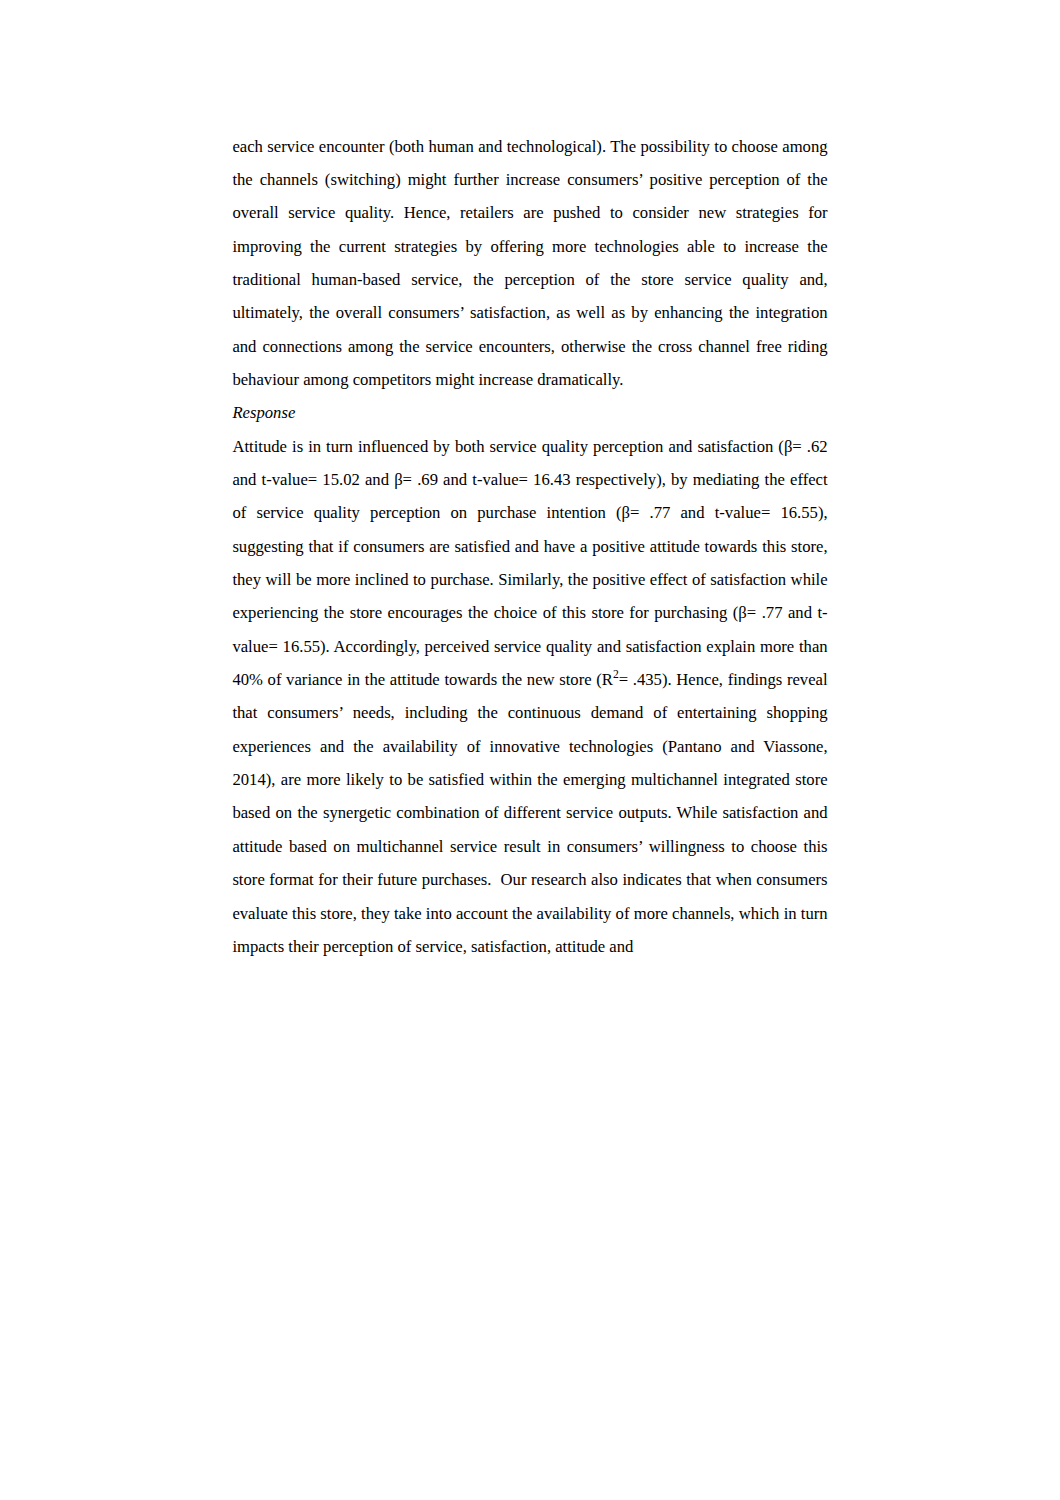each service encounter (both human and technological). The possibility to choose among the channels (switching) might further increase consumers’ positive perception of the overall service quality. Hence, retailers are pushed to consider new strategies for improving the current strategies by offering more technologies able to increase the traditional human-based service, the perception of the store service quality and, ultimately, the overall consumers’ satisfaction, as well as by enhancing the integration and connections among the service encounters, otherwise the cross channel free riding behaviour among competitors might increase dramatically.
Response
Attitude is in turn influenced by both service quality perception and satisfaction (β= .62 and t-value= 15.02 and β= .69 and t-value= 16.43 respectively), by mediating the effect of service quality perception on purchase intention (β= .77 and t-value= 16.55), suggesting that if consumers are satisfied and have a positive attitude towards this store, they will be more inclined to purchase. Similarly, the positive effect of satisfaction while experiencing the store encourages the choice of this store for purchasing (β= .77 and t-value= 16.55). Accordingly, perceived service quality and satisfaction explain more than 40% of variance in the attitude towards the new store (R2= .435). Hence, findings reveal that consumers’ needs, including the continuous demand of entertaining shopping experiences and the availability of innovative technologies (Pantano and Viassone, 2014), are more likely to be satisfied within the emerging multichannel integrated store based on the synergetic combination of different service outputs. While satisfaction and attitude based on multichannel service result in consumers’ willingness to choose this store format for their future purchases. Our research also indicates that when consumers evaluate this store, they take into account the availability of more channels, which in turn impacts their perception of service, satisfaction, attitude and